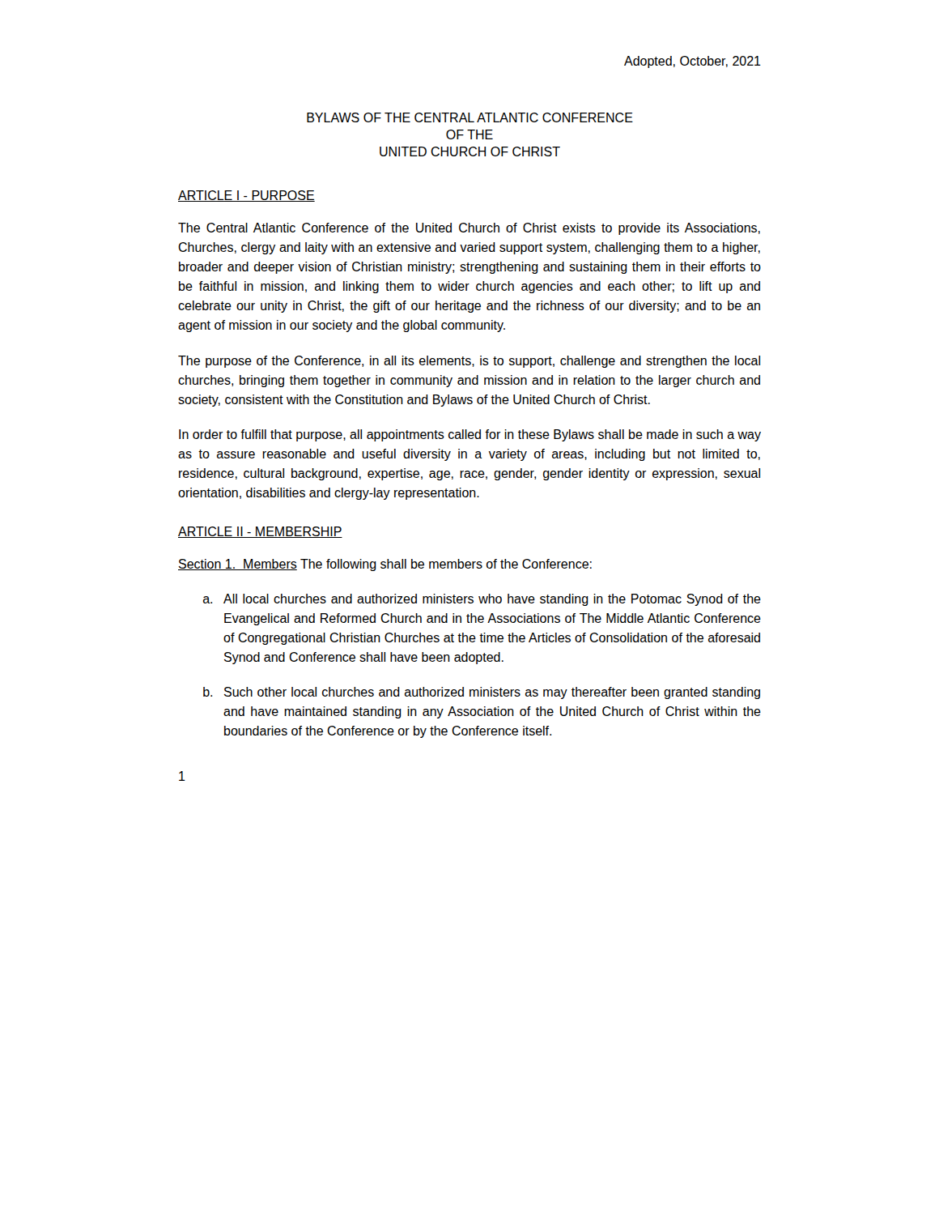Adopted, October, 2021
BYLAWS OF THE CENTRAL ATLANTIC CONFERENCE
OF THE
UNITED CHURCH OF CHRIST
ARTICLE I - PURPOSE
The Central Atlantic Conference of the United Church of Christ exists to provide its Associations, Churches, clergy and laity with an extensive and varied support system, challenging them to a higher, broader and deeper vision of Christian ministry; strengthening and sustaining them in their efforts to be faithful in mission, and linking them to wider church agencies and each other; to lift up and celebrate our unity in Christ, the gift of our heritage and the richness of our diversity; and to be an agent of mission in our society and the global community.
The purpose of the Conference, in all its elements, is to support, challenge and strengthen the local churches, bringing them together in community and mission and in relation to the larger church and society, consistent with the Constitution and Bylaws of the United Church of Christ.
In order to fulfill that purpose, all appointments called for in these Bylaws shall be made in such a way as to assure reasonable and useful diversity in a variety of areas, including but not limited to, residence, cultural background, expertise, age, race, gender, gender identity or expression, sexual orientation, disabilities and clergy-lay representation.
ARTICLE II - MEMBERSHIP
Section 1. Members The following shall be members of the Conference:
All local churches and authorized ministers who have standing in the Potomac Synod of the Evangelical and Reformed Church and in the Associations of The Middle Atlantic Conference of Congregational Christian Churches at the time the Articles of Consolidation of the aforesaid Synod and Conference shall have been adopted.
Such other local churches and authorized ministers as may thereafter been granted standing and have maintained standing in any Association of the United Church of Christ within the boundaries of the Conference or by the Conference itself.
1